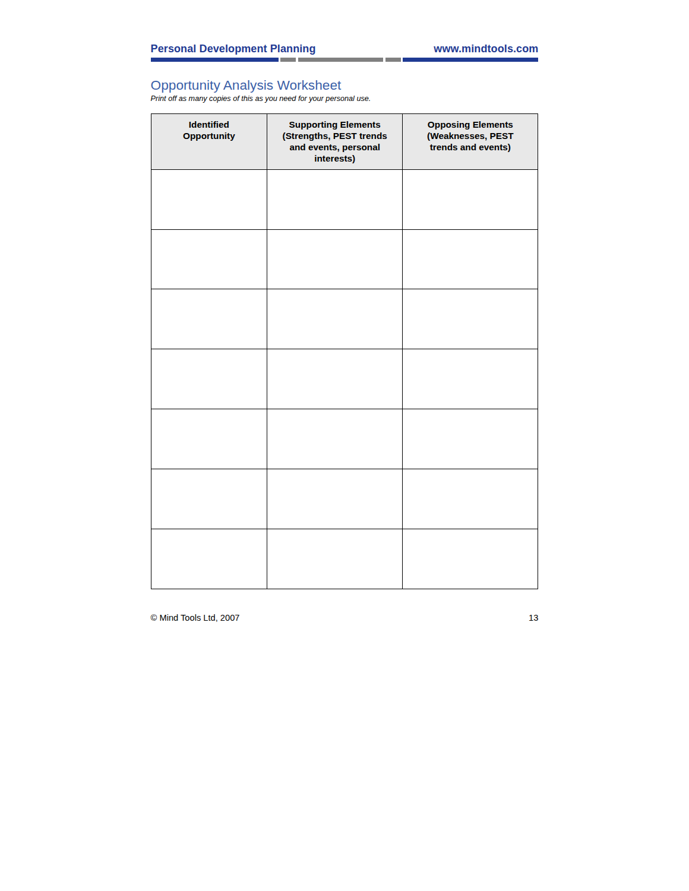Personal Development Planning
www.mindtools.com
Opportunity Analysis Worksheet
Print off as many copies of this as you need for your personal use.
| Identified Opportunity | Supporting Elements (Strengths, PEST trends and events, personal interests) | Opposing Elements (Weaknesses, PEST trends and events) |
| --- | --- | --- |
© Mind Tools Ltd, 2007
13